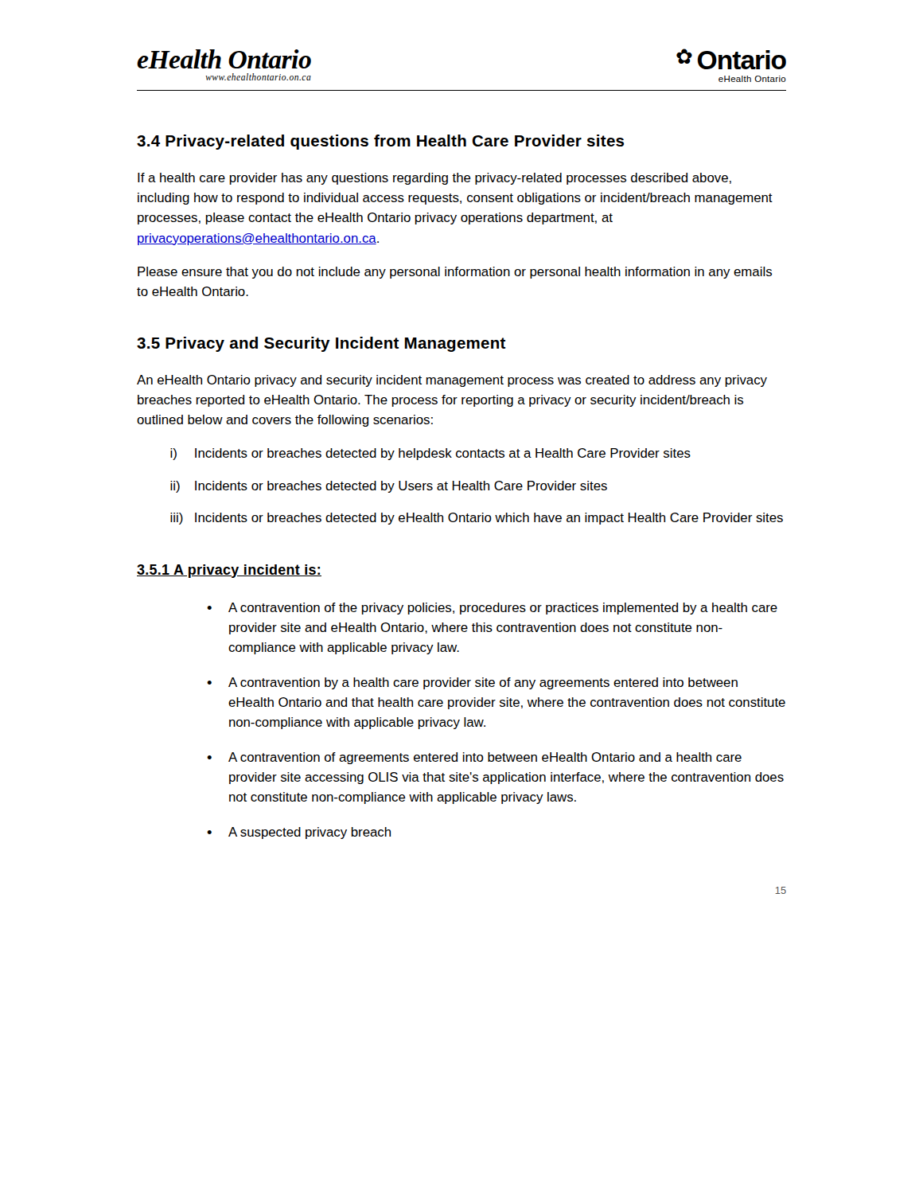e Health Ontario
www.ehealthontario.on.ca
✿ Ontario
eHealth Ontario
3.4 Privacy-related questions from Health Care Provider sites
If a health care provider has any questions regarding the privacy-related processes described above, including how to respond to individual access requests, consent obligations or incident/breach management processes, please contact the eHealth Ontario privacy operations department, at privacyoperations@ehealthontario.on.ca.
Please ensure that you do not include any personal information or personal health information in any emails to eHealth Ontario.
3.5 Privacy and Security Incident Management
An eHealth Ontario privacy and security incident management process was created to address any privacy breaches reported to eHealth Ontario. The process for reporting a privacy or security incident/breach is outlined below and covers the following scenarios:
i) Incidents or breaches detected by helpdesk contacts at a Health Care Provider sites
ii) Incidents or breaches detected by Users at Health Care Provider sites
iii) Incidents or breaches detected by eHealth Ontario which have an impact Health Care Provider sites
3.5.1 A privacy incident is:
A contravention of the privacy policies, procedures or practices implemented by a health care provider site and eHealth Ontario, where this contravention does not constitute non-compliance with applicable privacy law.
A contravention by a health care provider site of any agreements entered into between eHealth Ontario and that health care provider site, where the contravention does not constitute non-compliance with applicable privacy law.
A contravention of agreements entered into between eHealth Ontario and a health care provider site accessing OLIS via that site's application interface, where the contravention does not constitute non-compliance with applicable privacy laws.
A suspected privacy breach
15